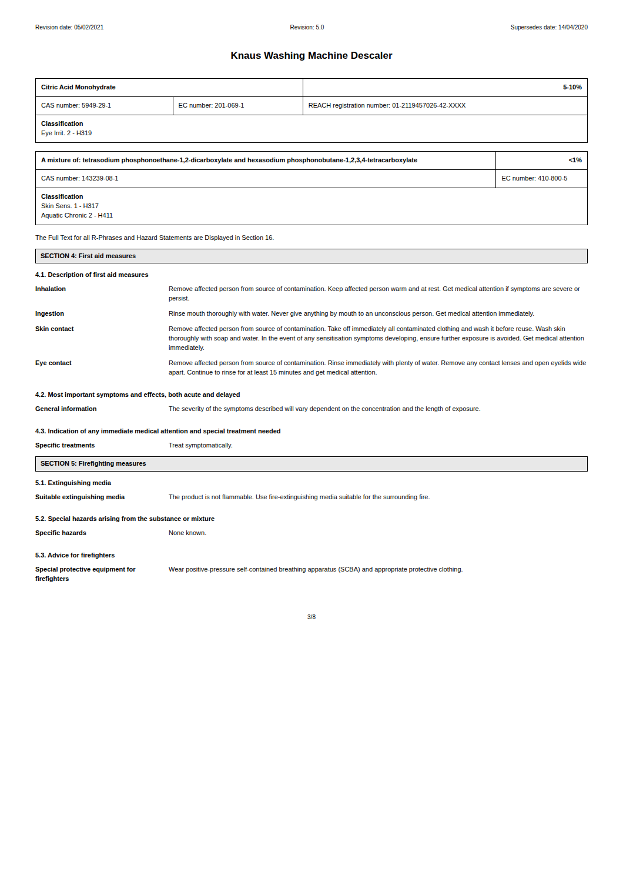Revision date: 05/02/2021 Revision: 5.0 Supersedes date: 14/04/2020
Knaus Washing Machine Descaler
| Citric Acid Monohydrate | 5-10% |
| CAS number: 5949-29-1 | EC number: 201-069-1 | REACH registration number: 01-2119457026-42-XXXX |
| Classification Eye Irrit. 2 - H319 |
| A mixture of: tetrasodium phosphonoethane-1,2-dicarboxylate and hexasodium phosphonobutane-1,2,3,4-tetracarboxylate | <1% |
| CAS number: 143239-08-1 | EC number: 410-800-5 |
| Classification Skin Sens. 1 - H317 Aquatic Chronic 2 - H411 |
The Full Text for all R-Phrases and Hazard Statements are Displayed in Section 16.
SECTION 4: First aid measures
4.1. Description of first aid measures
| Inhalation | Remove affected person from source of contamination. Keep affected person warm and at rest. Get medical attention if symptoms are severe or persist. |
| Ingestion | Rinse mouth thoroughly with water. Never give anything by mouth to an unconscious person. Get medical attention immediately. |
| Skin contact | Remove affected person from source of contamination. Take off immediately all contaminated clothing and wash it before reuse. Wash skin thoroughly with soap and water. In the event of any sensitisation symptoms developing, ensure further exposure is avoided. Get medical attention immediately. |
| Eye contact | Remove affected person from source of contamination. Rinse immediately with plenty of water. Remove any contact lenses and open eyelids wide apart. Continue to rinse for at least 15 minutes and get medical attention. |
4.2. Most important symptoms and effects, both acute and delayed
| General information | The severity of the symptoms described will vary dependent on the concentration and the length of exposure. |
4.3. Indication of any immediate medical attention and special treatment needed
| Specific treatments | Treat symptomatically. |
SECTION 5: Firefighting measures
5.1. Extinguishing media
| Suitable extinguishing media | The product is not flammable. Use fire-extinguishing media suitable for the surrounding fire. |
5.2. Special hazards arising from the substance or mixture
| Specific hazards | None known. |
5.3. Advice for firefighters
| Special protective equipment for firefighters | Wear positive-pressure self-contained breathing apparatus (SCBA) and appropriate protective clothing. |
3/8